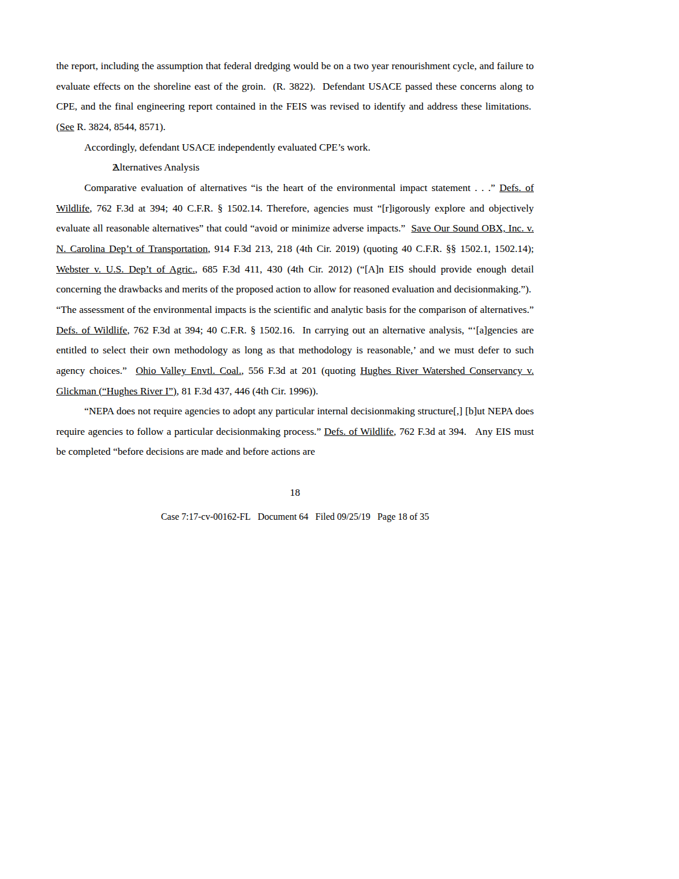the report, including the assumption that federal dredging would be on a two year renourishment cycle, and failure to evaluate effects on the shoreline east of the groin. (R. 3822). Defendant USACE passed these concerns along to CPE, and the final engineering report contained in the FEIS was revised to identify and address these limitations. (See R. 3824, 8544, 8571).
Accordingly, defendant USACE independently evaluated CPE’s work.
2. Alternatives Analysis
Comparative evaluation of alternatives “is the heart of the environmental impact statement . . .” Defs. of Wildlife, 762 F.3d at 394; 40 C.F.R. § 1502.14. Therefore, agencies must “[r]igorously explore and objectively evaluate all reasonable alternatives” that could “avoid or minimize adverse impacts.” Save Our Sound OBX, Inc. v. N. Carolina Dep’t of Transportation, 914 F.3d 213, 218 (4th Cir. 2019) (quoting 40 C.F.R. §§ 1502.1, 1502.14); Webster v. U.S. Dep’t of Agric., 685 F.3d 411, 430 (4th Cir. 2012) (“[A]n EIS should provide enough detail concerning the drawbacks and merits of the proposed action to allow for reasoned evaluation and decisionmaking.”). “The assessment of the environmental impacts is the scientific and analytic basis for the comparison of alternatives.” Defs. of Wildlife, 762 F.3d at 394; 40 C.F.R. § 1502.16. In carrying out an alternative analysis, “‘[a]gencies are entitled to select their own methodology as long as that methodology is reasonable,’ and we must defer to such agency choices.” Ohio Valley Envtl. Coal., 556 F.3d at 201 (quoting Hughes River Watershed Conservancy v. Glickman (“Hughes River I”), 81 F.3d 437, 446 (4th Cir. 1996)).
“NEPA does not require agencies to adopt any particular internal decisionmaking structure[,] [b]ut NEPA does require agencies to follow a particular decisionmaking process.” Defs. of Wildlife, 762 F.3d at 394. Any EIS must be completed “before decisions are made and before actions are
18
Case 7:17-cv-00162-FL Document 64 Filed 09/25/19 Page 18 of 35